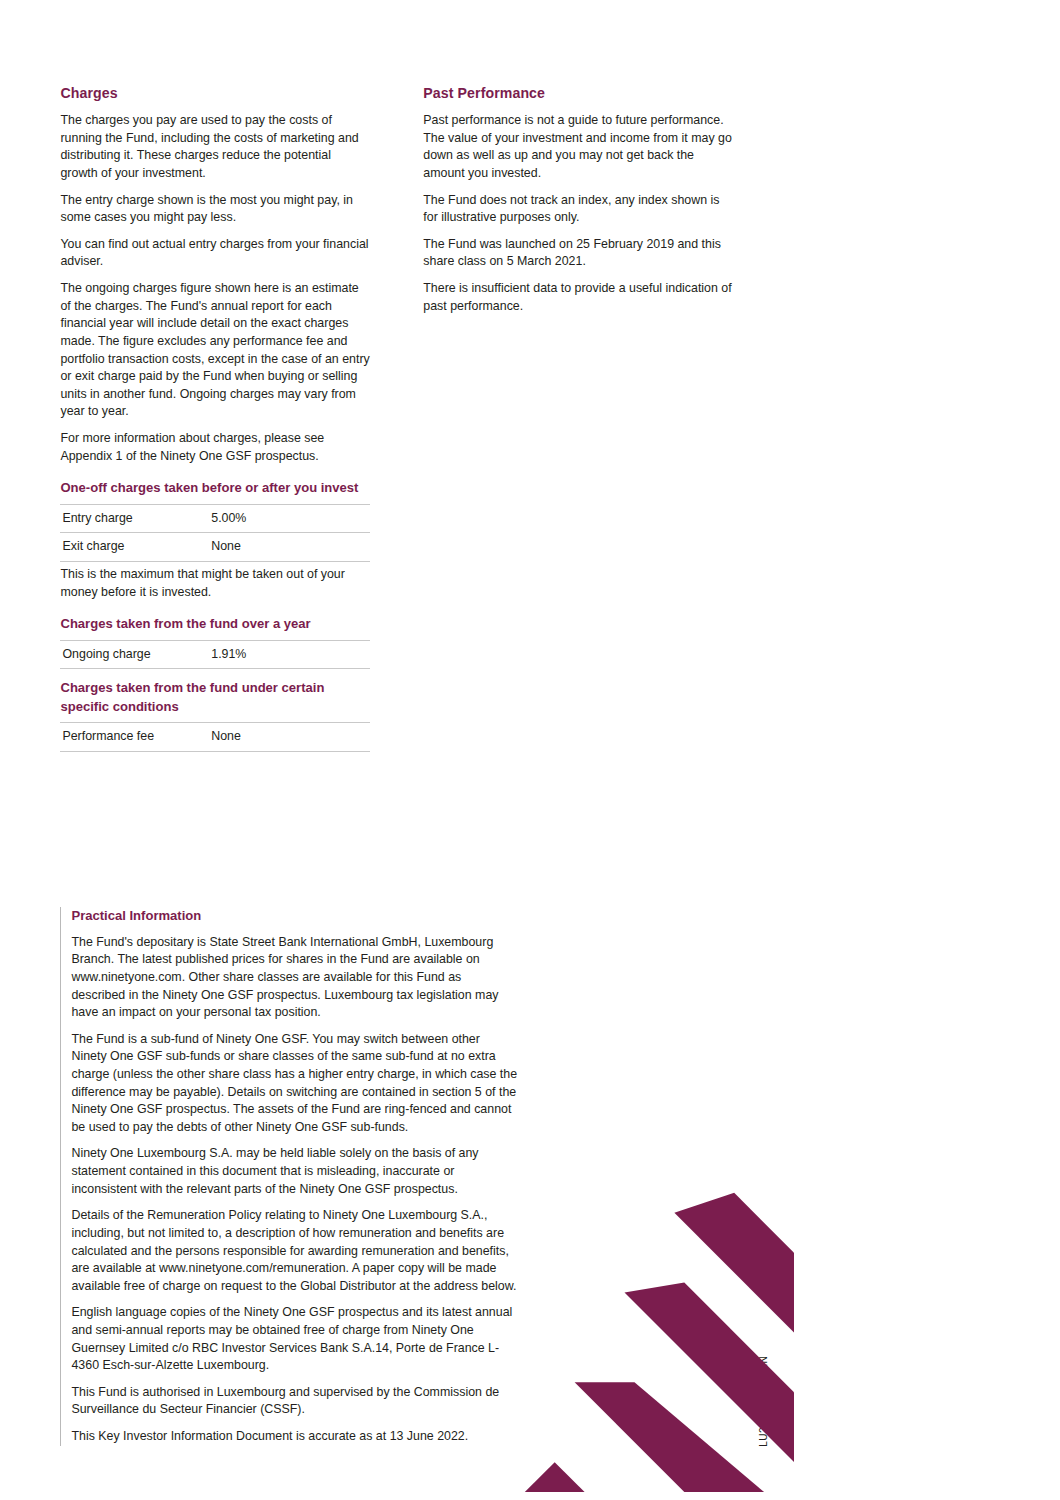Charges
The charges you pay are used to pay the costs of running the Fund, including the costs of marketing and distributing it. These charges reduce the potential growth of your investment.
The entry charge shown is the most you might pay, in some cases you might pay less.
You can find out actual entry charges from your financial adviser.
The ongoing charges figure shown here is an estimate of the charges. The Fund's annual report for each financial year will include detail on the exact charges made. The figure excludes any performance fee and portfolio transaction costs, except in the case of an entry or exit charge paid by the Fund when buying or selling units in another fund. Ongoing charges may vary from year to year.
For more information about charges, please see Appendix 1 of the Ninety One GSF prospectus.
One-off charges taken before or after you invest
| Entry charge | 5.00% |
| Exit charge | None |
This is the maximum that might be taken out of your money before it is invested.
Charges taken from the fund over a year
| Ongoing charge | 1.91% |
Charges taken from the fund under certain specific conditions
| Performance fee | None |
Past Performance
Past performance is not a guide to future performance. The value of your investment and income from it may go down as well as up and you may not get back the amount you invested.
The Fund does not track an index, any index shown is for illustrative purposes only.
The Fund was launched on 25 February 2019 and this share class on 5 March 2021.
There is insufficient data to provide a useful indication of past performance.
Practical Information
The Fund's depositary is State Street Bank International GmbH, Luxembourg Branch. The latest published prices for shares in the Fund are available on www.ninetyone.com. Other share classes are available for this Fund as described in the Ninety One GSF prospectus. Luxembourg tax legislation may have an impact on your personal tax position.
The Fund is a sub-fund of Ninety One GSF. You may switch between other Ninety One GSF sub-funds or share classes of the same sub-fund at no extra charge (unless the other share class has a higher entry charge, in which case the difference may be payable). Details on switching are contained in section 5 of the Ninety One GSF prospectus. The assets of the Fund are ring-fenced and cannot be used to pay the debts of other Ninety One GSF sub-funds.
Ninety One Luxembourg S.A. may be held liable solely on the basis of any statement contained in this document that is misleading, inaccurate or inconsistent with the relevant parts of the Ninety One GSF prospectus.
Details of the Remuneration Policy relating to Ninety One Luxembourg S.A., including, but not limited to, a description of how remuneration and benefits are calculated and the persons responsible for awarding remuneration and benefits, are available at www.ninetyone.com/remuneration. A paper copy will be made available free of charge on request to the Global Distributor at the address below.
English language copies of the Ninety One GSF prospectus and its latest annual and semi-annual reports may be obtained free of charge from Ninety One Guernsey Limited c/o RBC Investor Services Bank S.A.14, Porte de France L-4360 Esch-sur-Alzette Luxembourg.
This Fund is authorised in Luxembourg and supervised by the Commission de Surveillance du Secteur Financier (CSSF).
This Key Investor Information Document is accurate as at 13 June 2022.
LU2298064838/EN